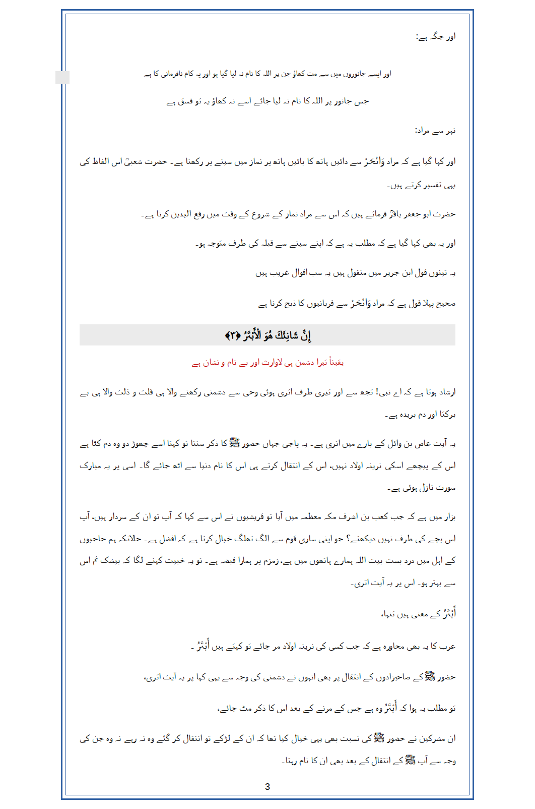اور جگہ ہے:
اور ایسے جانوروں میں سے مت کھاؤ جن پر اللہ کا نام نہ لیا گیا ہو اور یہ کام نافرمانی کا ہے
جس جانور پر اللہ کا نام نہ لیا جائے اسے نہ کھاؤ یہ تو فسق ہے
نہر سے مراد:
اور کہا گیا ہے کہ مراد وَانْحَرْ سے دائیں ہاتھ کا بائیں ہاتھ پر نماز میں سینے پر رکھنا ہے۔ حضرت شعبیؒ اس الفاظ کی یہی تفسیر کرتے ہیں۔
حضرت ابو جعفر باقرؒ فرماتے ہیں کہ اس سے مراد نماز کے شروع کے وقت میں رفع الیدین کرنا ہے۔
اور یہ بھی کہا گیا ہے کہ مطلب یہ ہے کہ اپنے سینے سے قبلہ کی طرف متوجہ ہو۔
یہ تینوں قول ابن جریر میں منقول ہیں یہ سب اقوال غریب ہیں
صحیح پہلا قول ہے کہ مراد وَانْحَرْ سے قربانیوں کا ذبح کرنا ہے
إِنَّ شَانِئَكَ هُوَ الْأَبْتَرُ ﴿٣﴾
یقیناً تیرا دشمن ہی لاوارث اور بے نام و نشان ہے
ارشاد ہوتا ہے کہ اے نبی! تجھ سے اور تیری طرف اتری ہوئی وحی سے دشمنی رکھنے والا ہی قلت و ذلت والا ہی بے برکتا اور دم بریدہ ہے۔
یہ آیت عاص بن وائل کے بارے میں اتری ہے۔ یہ پاجی جہاں حضور ﷺ کا ذکر سنتا تو کہتا اسے چھوڑ دو وہ دم کٹا ہے اس کے پیچھے اسکی نرینہ اولاد نہیں، اس کے انتقال کرتے ہی اس کا نام دنیا سے اٹھ جائے گا۔ اسی پر یہ مبارک سورت نازل ہوئی ہے۔
بزار میں ہے کہ جب کعب بن اشرف مکہ معظمہ میں آیا تو قریشیوں نے اس سے کہا کہ آپ تو ان کے سردار ہیں، آپ اس بچے کی طرف نہیں دیکھتے؟ جو اپنی ساری قوم سے الگ تھلگ خیال کرتا ہے کہ افضل ہے۔ حالانکہ ہم حاجیوں کے اہل میں درد بست بیت اللہ ہمارے ہاتھوں میں ہے، زمزم پر ہمارا قبضہ ہے۔ تو یہ خبیث کہنے لگا کہ بیشک تم اس سے بہتر ہو۔ اس پر یہ آیت اتری۔
أَبْتَرُ کے معنی ہیں تنہا،
عرب کا یہ بھی محاورہ ہے کہ جب کسی کی نرینہ اولاد مر جائے تو کہتے ہیں أَبْتَرُ ۔
حضور ﷺ کے صاحبزادوں کے انتقال پر بھی انہوں نے دشمنی کی وجہ سے یہی کہا پر یہ آیت اتری،
تو مطلب یہ ہوا کہ أَبْتَرُ وہ ہے جس کے مرنے کے بعد اس کا ذکر مٹ جائے،
ان مشرکین نے حضور ﷺ کی نسبت بھی یہی خیال کیا تھا کہ ان کے لڑکے تو انتقال کر گئے وہ نہ رہے نہ وہ جن کی وجہ سے آپ ﷺ کے انتقال کے بعد بھی ان کا نام رہتا۔
3